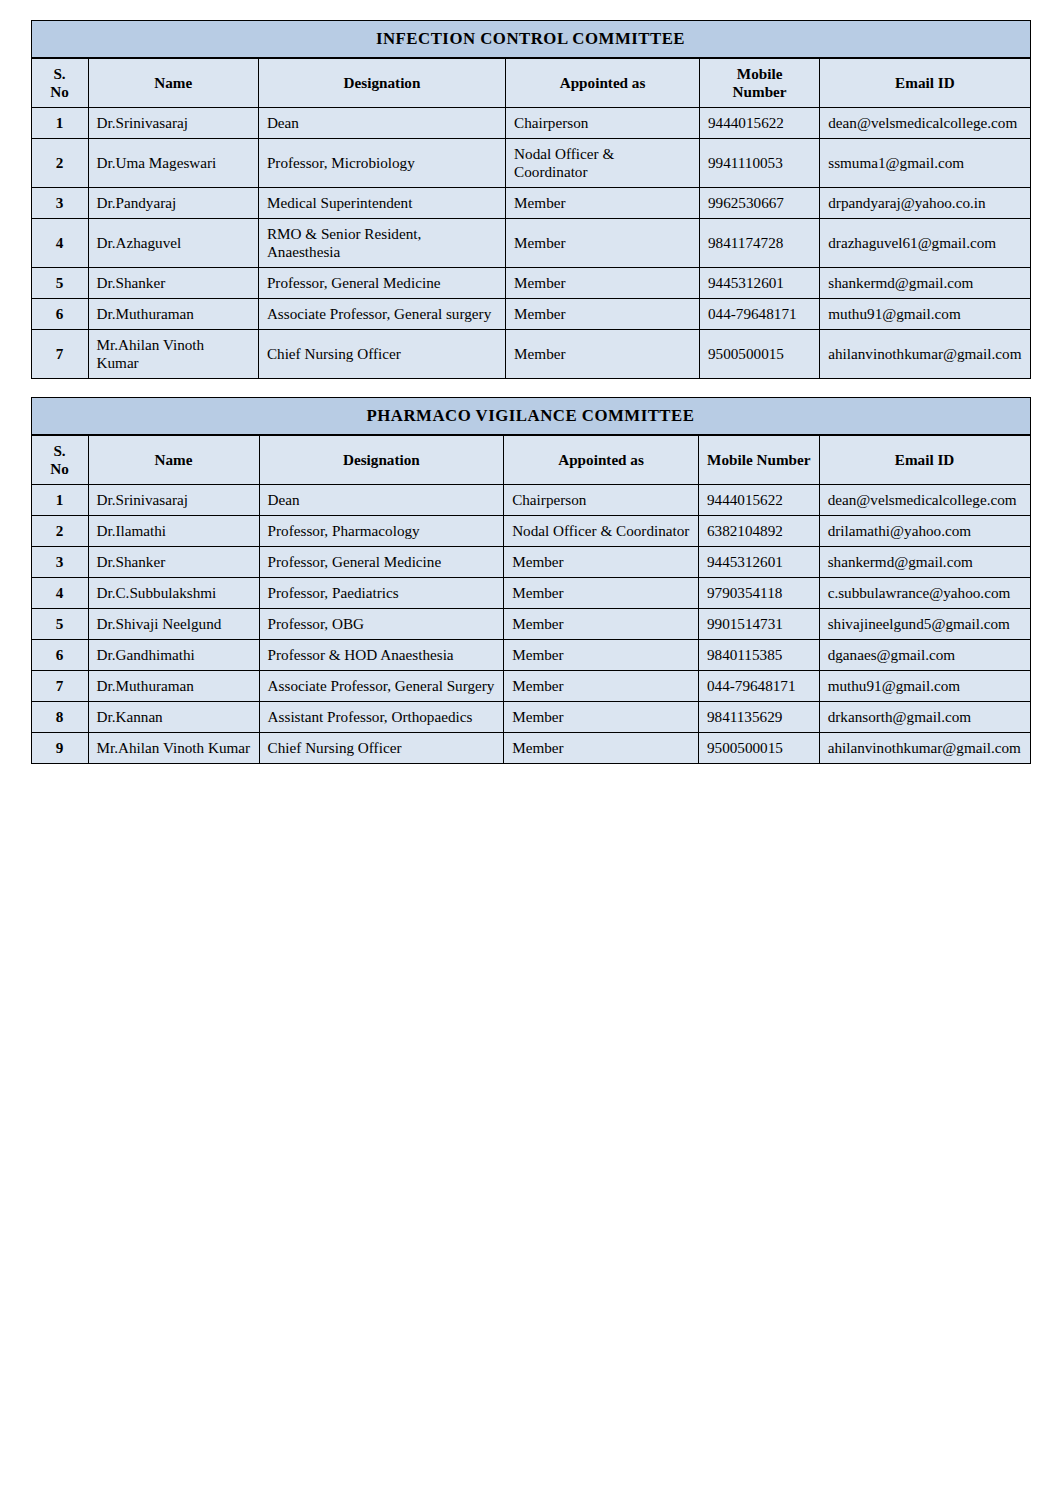INFECTION CONTROL COMMITTEE
| S. No | Name | Designation | Appointed as | Mobile Number | Email ID |
| --- | --- | --- | --- | --- | --- |
| 1 | Dr.Srinivasaraj | Dean | Chairperson | 9444015622 | dean@velsmedicalcollege.com |
| 2 | Dr.Uma Mageswari | Professor, Microbiology | Nodal Officer & Coordinator | 9941110053 | ssmuma1@gmail.com |
| 3 | Dr.Pandyaraj | Medical Superintendent | Member | 9962530667 | drpandyaraj@yahoo.co.in |
| 4 | Dr.Azhaguvel | RMO & Senior Resident, Anaesthesia | Member | 9841174728 | drazhaguvel61@gmail.com |
| 5 | Dr.Shanker | Professor, General Medicine | Member | 9445312601 | shankermd@gmail.com |
| 6 | Dr.Muthuraman | Associate Professor, General surgery | Member | 044-79648171 | muthu91@gmail.com |
| 7 | Mr.Ahilan Vinoth Kumar | Chief Nursing Officer | Member | 9500500015 | ahilanvinothkumar@gmail.com |
PHARMACO VIGILANCE COMMITTEE
| S. No | Name | Designation | Appointed as | Mobile Number | Email ID |
| --- | --- | --- | --- | --- | --- |
| 1 | Dr.Srinivasaraj | Dean | Chairperson | 9444015622 | dean@velsmedicalcollege.com |
| 2 | Dr.Ilamathi | Professor, Pharmacology | Nodal Officer & Coordinator | 6382104892 | drilamathi@yahoo.com |
| 3 | Dr.Shanker | Professor, General Medicine | Member | 9445312601 | shankermd@gmail.com |
| 4 | Dr.C.Subbulakshmi | Professor, Paediatrics | Member | 9790354118 | c.subbulawrance@yahoo.com |
| 5 | Dr.Shivaji Neelgund | Professor, OBG | Member | 9901514731 | shivajineelgund5@gmail.com |
| 6 | Dr.Gandhimathi | Professor & HOD Anaesthesia | Member | 9840115385 | dganaes@gmail.com |
| 7 | Dr.Muthuraman | Associate Professor, General Surgery | Member | 044-79648171 | muthu91@gmail.com |
| 8 | Dr.Kannan | Assistant Professor, Orthopaedics | Member | 9841135629 | drkansorth@gmail.com |
| 9 | Mr.Ahilan Vinoth Kumar | Chief Nursing Officer | Member | 9500500015 | ahilanvinothkumar@gmail.com |